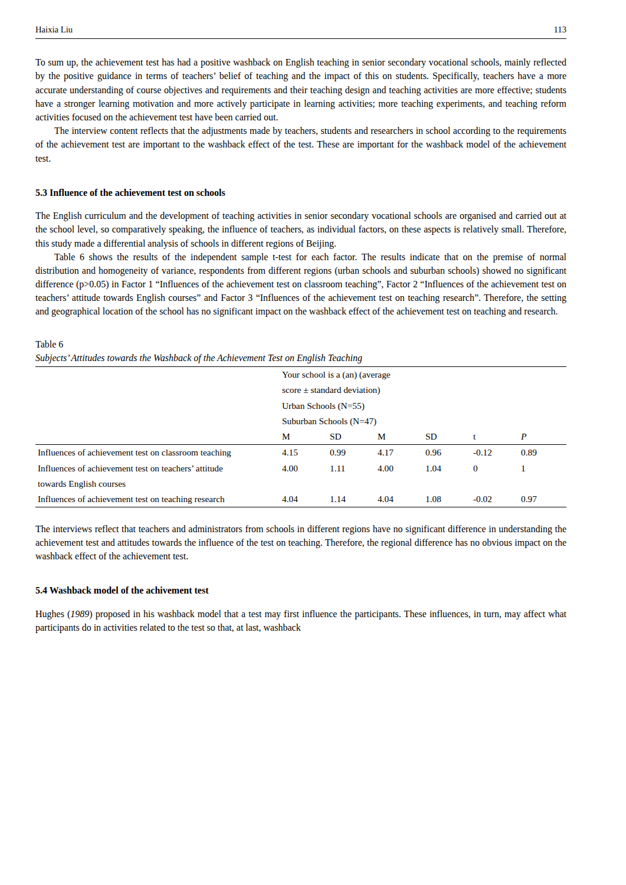Haixia Liu 113
To sum up, the achievement test has had a positive washback on English teaching in senior secondary vocational schools, mainly reflected by the positive guidance in terms of teachers’ belief of teaching and the impact of this on students. Specifically, teachers have a more accurate understanding of course objectives and requirements and their teaching design and teaching activities are more effective; students have a stronger learning motivation and more actively participate in learning activities; more teaching experiments, and teaching reform activities focused on the achievement test have been carried out.
The interview content reflects that the adjustments made by teachers, students and researchers in school according to the requirements of the achievement test are important to the washback effect of the test. These are important for the washback model of the achievement test.
5.3 Influence of the achievement test on schools
The English curriculum and the development of teaching activities in senior secondary vocational schools are organised and carried out at the school level, so comparatively speaking, the influence of teachers, as individual factors, on these aspects is relatively small. Therefore, this study made a differential analysis of schools in different regions of Beijing.
Table 6 shows the results of the independent sample t-test for each factor. The results indicate that on the premise of normal distribution and homogeneity of variance, respondents from different regions (urban schools and suburban schools) showed no significant difference (p>0.05) in Factor 1 “Influences of the achievement test on classroom teaching”, Factor 2 “Influences of the achievement test on teachers’ attitude towards English courses” and Factor 3 “Influences of the achievement test on teaching research”. Therefore, the setting and geographical location of the school has no significant impact on the washback effect of the achievement test on teaching and research.
Table 6 Subjects’ Attitudes towards the Washback of the Achievement Test on English Teaching
| | Your school is a (an) (average |
| | score ± standard deviation) |
| | Urban Schools (N=55) |
| | Suburban Schools (N=47) |
| | M | SD | M | SD | t | P |
| Influences of achievement test on classroom teaching | 4.15 | 0.99 | 4.17 | 0.96 | -0.12 | 0.89 |
| Influences of achievement test on teachers’ attitude | 4.00 | 1.11 | 4.00 | 1.04 | 0 | 1 |
| towards English courses | | | | | | |
| Influences of achievement test on teaching research | 4.04 | 1.14 | 4.04 | 1.08 | -0.02 | 0.97 |
The interviews reflect that teachers and administrators from schools in different regions have no significant difference in understanding the achievement test and attitudes towards the influence of the test on teaching. Therefore, the regional difference has no obvious impact on the washback effect of the achievement test.
5.4 Washback model of the achivement test
Hughes (1989) proposed in his washback model that a test may first influence the participants. These influences, in turn, may affect what participants do in activities related to the test so that, at last, washback